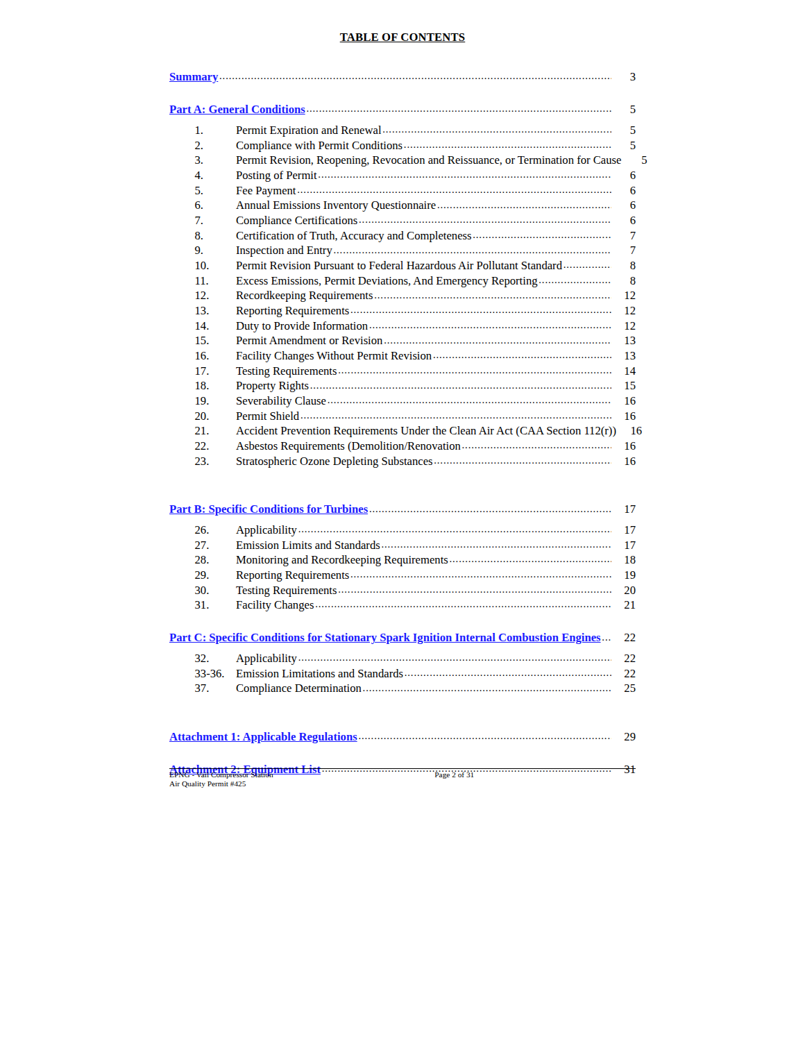TABLE OF CONTENTS
Summary ................................................................................................................................................. 3
Part A: General Conditions ......................................................................................................................... 5
1. Permit Expiration and Renewal ................................................................................................. 5
2. Compliance with Permit Conditions ......................................................................................... 5
3. Permit Revision, Reopening, Revocation and Reissuance, or Termination for Cause ................. 5
4. Posting of Permit ................................................................................................................. 6
5. Fee Payment ......................................................................................................................... 6
6. Annual Emissions Inventory Questionnaire ................................................................. 6
7. Compliance Certifications ................................................................................................. 6
8. Certification of Truth, Accuracy and Completeness ......................................................... 7
9. Inspection and Entry ................................................................................................................. 7
10. Permit Revision Pursuant to Federal Hazardous Air Pollutant Standard ................................. 8
11. Excess Emissions, Permit Deviations, And Emergency Reporting ......................................... 8
12. Recordkeeping Requirements ................................................................................................. 12
13. Reporting Requirements ......................................................................................................... 12
14. Duty to Provide Information ................................................................................................. 12
15. Permit Amendment or Revision ......................................................................................... 13
16. Facility Changes Without Permit Revision ................................................................. 13
17. Testing Requirements ................................................................................................................. 14
18. Property Rights ......................................................................................................................... 15
19. Severability Clause ................................................................................................................. 16
20. Permit Shield ......................................................................................................................... 16
21. Accident Prevention Requirements Under the Clean Air Act (CAA Section 112(r)) ................. 16
22. Asbestos Requirements (Demolition/Renovation ......................................................... 16
23. Stratospheric Ozone Depleting Substances ................................................................. 16
Part B: Specific Conditions for Turbines ......................................................................................... 17
26. Applicability ......................................................................................................................... 17
27. Emission Limits and Standards ................................................................................................. 17
28. Monitoring and Recordkeeping Requirements ......................................................... 18
29. Reporting Requirements ................................................................................................. 19
30. Testing Requirements ................................................................................................................. 20
31. Facility Changes ......................................................................................................................... 21
Part C: Specific Conditions for Stationary Spark Ignition Internal Combustion Engines ................. 22
32. Applicability ......................................................................................................................... 22
33-36. Emission Limitations and Standards ......................................................................... 22
37. Compliance Determination ................................................................................................. 25
Attachment 1: Applicable Regulations ......................................................................................... 29
Attachment 2: Equipment List ................................................................................................................. 31
EPNG - Vail Compressor Station
Air Quality Permit #425
Page 2 of 31